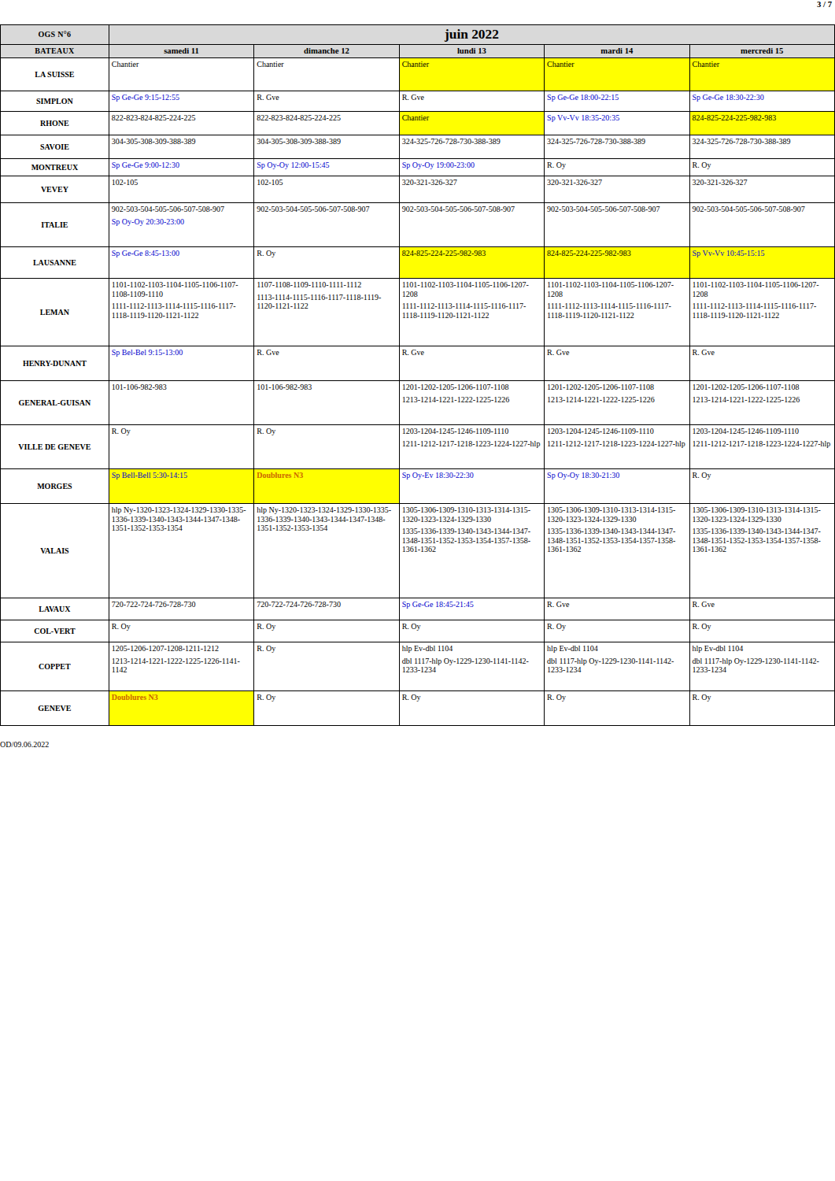3 / 7
| OGS N°6 | juin 2022 |
| BATEAUX | samedi 11 | dimanche 12 | lundi 13 | mardi 14 | mercredi 15 |
| LA SUISSE | Chantier | Chantier | Chantier | Chantier | Chantier |
| SIMPLON | Sp Ge-Ge 9:15-12:55 | R. Gve | R. Gve | Sp Ge-Ge 18:00-22:15 | Sp Ge-Ge 18:30-22:30 |
| RHONE | 822-823-824-825-224-225 | 822-823-824-825-224-225 | Chantier | Sp Vv-Vv 18:35-20:35 | 824-825-224-225-982-983 |
| SAVOIE | 304-305-308-309-388-389 | 304-305-308-309-388-389 | 324-325-726-728-730-388-389 | 324-325-726-728-730-388-389 | 324-325-726-728-730-388-389 |
| MONTREUX | Sp Ge-Ge 9:00-12:30 | Sp Oy-Oy 12:00-15:45 | Sp Oy-Oy 19:00-23:00 | R. Oy | R. Oy |
| VEVEY | 102-105 | 102-105 | 320-321-326-327 | 320-321-326-327 | 320-321-326-327 |
| ITALIE | 902-503-504-505-506-507-508-907 Sp Oy-Oy 20:30-23:00 | 902-503-504-505-506-507-508-907 | 902-503-504-505-506-507-508-907 | 902-503-504-505-506-507-508-907 | 902-503-504-505-506-507-508-907 |
| LAUSANNE | Sp Ge-Ge 8:45-13:00 | R. Oy | 824-825-224-225-982-983 | 824-825-224-225-982-983 | Sp Vv-Vv 10:45-15:15 |
| LEMAN | 1101-1102-1103-1104-1105-1106-1107-1108-1109-1110 1111-1112-1113-1114-1115-1116-1117-1118-1119-1120-1121-1122 | 1107-1108-1109-1110-1111-1112 1113-1114-1115-1116-1117-1118-1119-1120-1121-1122 | 1101-1102-1103-1104-1105-1106-1207-1208 1111-1112-1113-1114-1115-1116-1117-1118-1119-1120-1121-1122 | 1101-1102-1103-1104-1105-1106-1207-1208 1111-1112-1113-1114-1115-1116-1117-1118-1119-1120-1121-1122 | 1101-1102-1103-1104-1105-1106-1207-1208 1111-1112-1113-1114-1115-1116-1117-1118-1119-1120-1121-1122 |
| HENRY-DUNANT | Sp Bel-Bel 9:15-13:00 | R. Gve | R. Gve | R. Gve | R. Gve |
| GENERAL-GUISAN | 101-106-982-983 | 101-106-982-983 | 1201-1202-1205-1206-1107-1108 1213-1214-1221-1222-1225-1226 | 1201-1202-1205-1206-1107-1108 1213-1214-1221-1222-1225-1226 | 1201-1202-1205-1206-1107-1108 1213-1214-1221-1222-1225-1226 |
| VILLE DE GENEVE | R. Oy | R. Oy | 1203-1204-1245-1246-1109-1110 1211-1212-1217-1218-1223-1224-1227-hlp | 1203-1204-1245-1246-1109-1110 1211-1212-1217-1218-1223-1224-1227-hlp | 1203-1204-1245-1246-1109-1110 1211-1212-1217-1218-1223-1224-1227-hlp |
| MORGES | Sp Bell-Bell 5:30-14:15 | Doublures N3 | Sp Oy-Ev 18:30-22:30 | Sp Oy-Oy 18:30-21:30 | R. Oy |
| VALAIS | hlp Ny-1320-1323-1324-1329-1330-1335-1336-1339-1340-1343-1344-1347-1348-1351-1352-1353-1354 | hlp Ny-1320-1323-1324-1329-1330-1335-1336-1339-1340-1343-1344-1347-1348-1351-1352-1353-1354 | 1305-1306-1309-1310-1313-1314-1315-1320-1323-1324-1329-1330 1335-1336-1339-1340-1343-1344-1347-1348-1351-1352-1353-1354-1357-1358-1361-1362 | 1305-1306-1309-1310-1313-1314-1315-1320-1323-1324-1329-1330 1335-1336-1339-1340-1343-1344-1347-1348-1351-1352-1353-1354-1357-1358-1361-1362 | 1305-1306-1309-1310-1313-1314-1315-1320-1323-1324-1329-1330 1335-1336-1339-1340-1343-1344-1347-1348-1351-1352-1353-1354-1357-1358-1361-1362 |
| LAVAUX | 720-722-724-726-728-730 | 720-722-724-726-728-730 | Sp Ge-Ge 18:45-21:45 | R. Gve | R. Gve |
| COL-VERT | R. Oy | R. Oy | R. Oy | R. Oy | R. Oy |
| COPPET | 1205-1206-1207-1208-1211-1212 1213-1214-1221-1222-1225-1226-1141-1142 | R. Oy | hlp Ev-dbl 1104 dbl 1117-hlp Oy-1229-1230-1141-1142-1233-1234 | hlp Ev-dbl 1104 dbl 1117-hlp Oy-1229-1230-1141-1142-1233-1234 | hlp Ev-dbl 1104 dbl 1117-hlp Oy-1229-1230-1141-1142-1233-1234 |
| GENEVE | Doublures N3 | R. Oy | R. Oy | R. Oy | R. Oy |
OD/09.06.2022